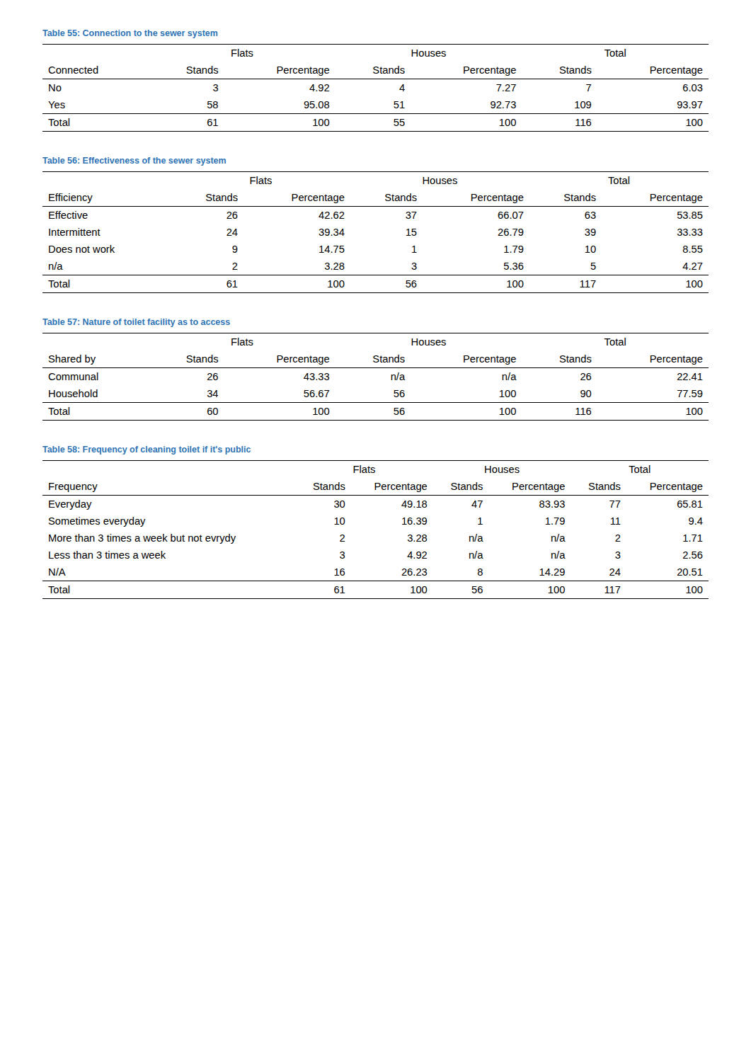Table 55: Connection to the sewer system
| | Flats | Houses | Total |
| --- | --- | --- | --- |
| Connected | Stands | Percentage | Stands | Percentage | Stands | Percentage |
| No | 3 | 4.92 | 4 | 7.27 | 7 | 6.03 |
| Yes | 58 | 95.08 | 51 | 92.73 | 109 | 93.97 |
| Total | 61 | 100 | 55 | 100 | 116 | 100 |
Table 56: Effectiveness of the sewer system
| | Flats | Houses | Total |
| --- | --- | --- | --- |
| Efficiency | Stands | Percentage | Stands | Percentage | Stands | Percentage |
| Effective | 26 | 42.62 | 37 | 66.07 | 63 | 53.85 |
| Intermittent | 24 | 39.34 | 15 | 26.79 | 39 | 33.33 |
| Does not work | 9 | 14.75 | 1 | 1.79 | 10 | 8.55 |
| n/a | 2 | 3.28 | 3 | 5.36 | 5 | 4.27 |
| Total | 61 | 100 | 56 | 100 | 117 | 100 |
Table 57: Nature of toilet facility as to access
| | Flats | Houses | Total |
| --- | --- | --- | --- |
| Shared by | Stands | Percentage | Stands | Percentage | Stands | Percentage |
| Communal | 26 | 43.33 | n/a | n/a | 26 | 22.41 |
| Household | 34 | 56.67 | 56 | 100 | 90 | 77.59 |
| Total | 60 | 100 | 56 | 100 | 116 | 100 |
Table 58: Frequency of cleaning toilet if it's public
| | Flats | Houses | Total |
| --- | --- | --- | --- |
| Frequency | Stands | Percentage | Stands | Percentage | Stands | Percentage |
| Everyday | 30 | 49.18 | 47 | 83.93 | 77 | 65.81 |
| Sometimes everyday | 10 | 16.39 | 1 | 1.79 | 11 | 9.4 |
| More than 3 times a week but not evrydy | 2 | 3.28 | n/a | n/a | 2 | 1.71 |
| Less than 3 times a week | 3 | 4.92 | n/a | n/a | 3 | 2.56 |
| N/A | 16 | 26.23 | 8 | 14.29 | 24 | 20.51 |
| Total | 61 | 100 | 56 | 100 | 117 | 100 |